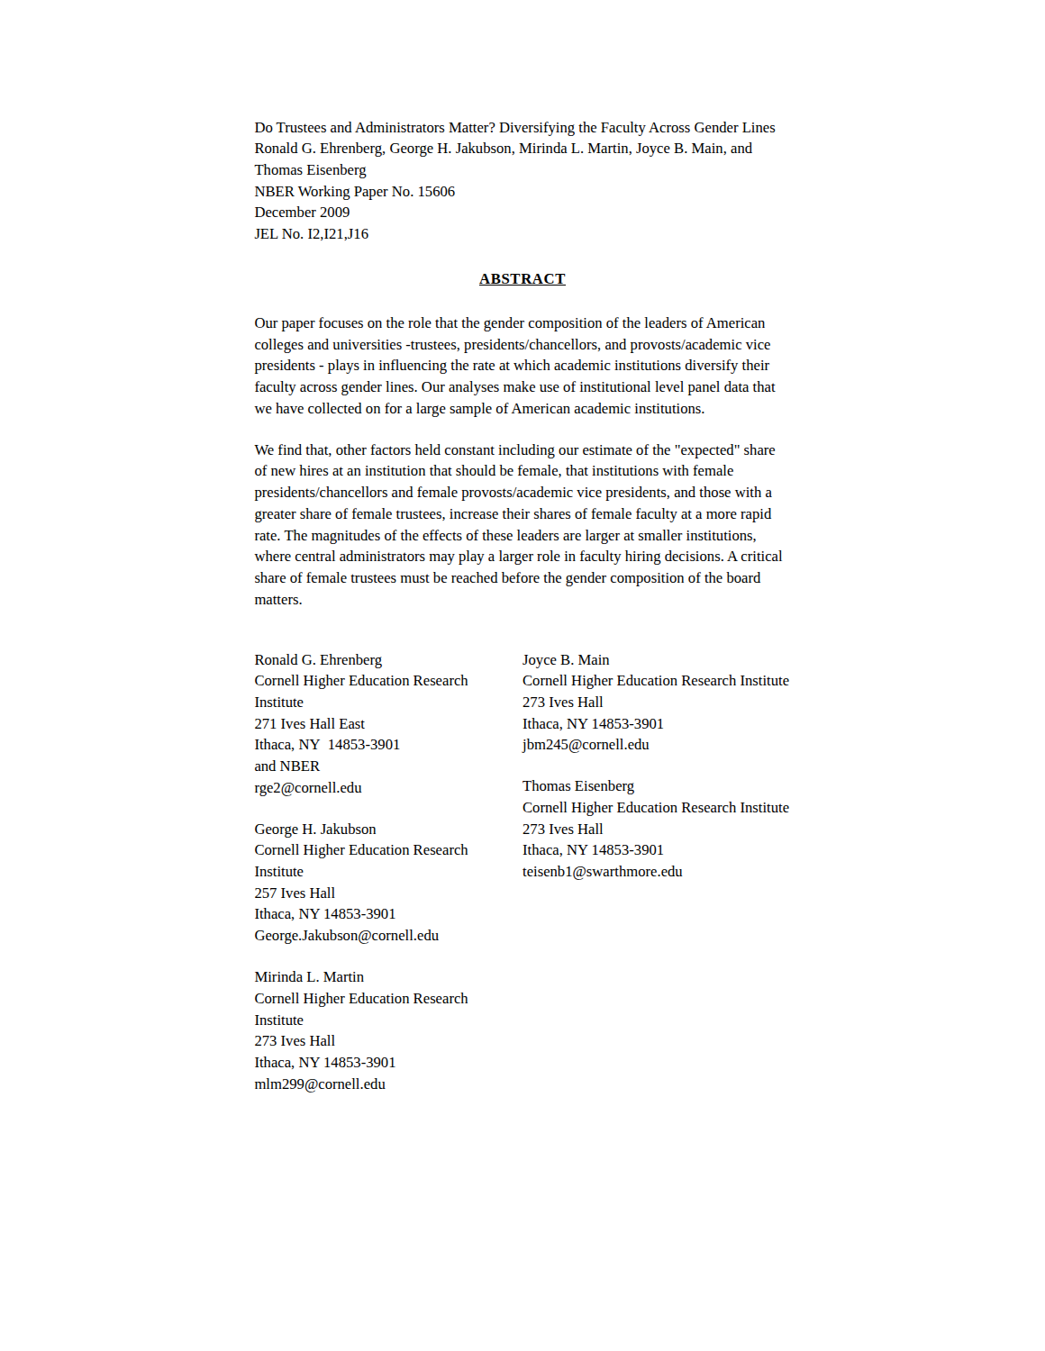Do Trustees and Administrators Matter? Diversifying the Faculty Across Gender Lines
Ronald G. Ehrenberg, George H. Jakubson, Mirinda L. Martin, Joyce B. Main, and Thomas Eisenberg
NBER Working Paper No. 15606
December 2009
JEL No. I2,I21,J16
ABSTRACT
Our paper focuses on the role that the gender composition of the leaders of American colleges and universities -trustees, presidents/chancellors, and provosts/academic vice presidents - plays in influencing the rate at which academic institutions diversify their faculty across gender lines. Our analyses make use of institutional level panel data that we have collected on for a large sample of American academic institutions.
We find that, other factors held constant including our estimate of the "expected" share of new hires at an institution that should be female, that institutions with female presidents/chancellors and female provosts/academic vice presidents, and those with a greater share of female trustees, increase their shares of female faculty at a more rapid rate. The magnitudes of the effects of these leaders are larger at smaller institutions, where central administrators may play a larger role in faculty hiring decisions. A critical share of female trustees must be reached before the gender composition of the board matters.
| Ronald G. Ehrenberg Cornell Higher Education Research Institute 271 Ives Hall East Ithaca, NY 14853-3901 and NBER rge2@cornell.edu George H. Jakubson Cornell Higher Education Research Institute 257 Ives Hall Ithaca, NY 14853-3901 George.Jakubson@cornell.edu Mirinda L. Martin Cornell Higher Education Research Institute 273 Ives Hall Ithaca, NY 14853-3901 mlm299@cornell.edu | Joyce B. Main Cornell Higher Education Research Institute 273 Ives Hall Ithaca, NY 14853-3901 jbm245@cornell.edu Thomas Eisenberg Cornell Higher Education Research Institute 273 Ives Hall Ithaca, NY 14853-3901 teisenb1@swarthmore.edu |